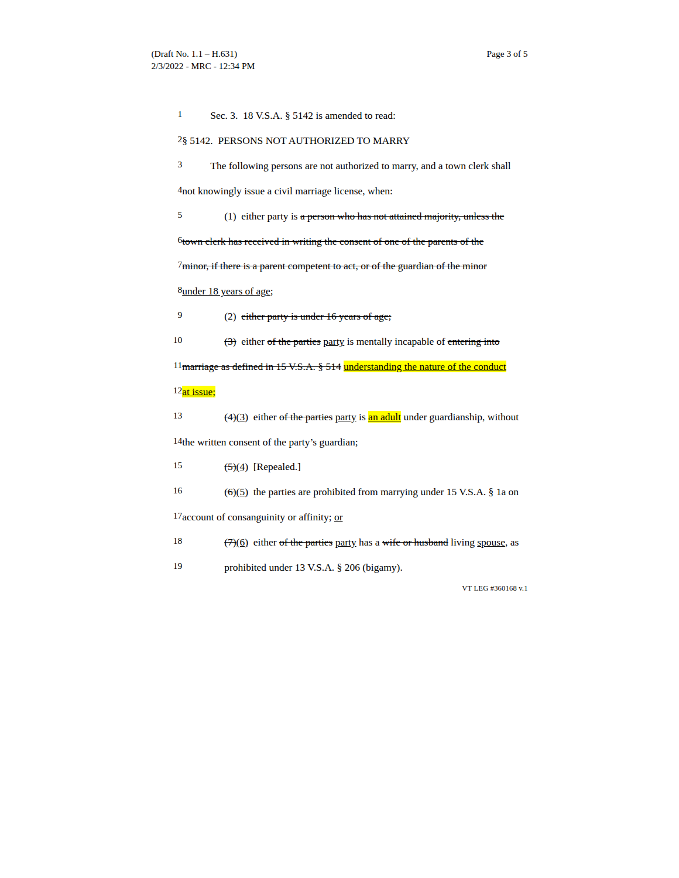(Draft No. 1.1 – H.631)
2/3/2022 - MRC - 12:34 PM
Page 3 of 5
| 1 | Sec. 3. 18 V.S.A. § 5142 is amended to read: |
| 2 | § 5142. PERSONS NOT AUTHORIZED TO MARRY |
| 3 | The following persons are not authorized to marry, and a town clerk shall |
| 4 | not knowingly issue a civil marriage license, when: |
| 5 | (1) either party is a person who has not attained majority, unless the |
| 6 | town clerk has received in writing the consent of one of the parents of the |
| 7 | minor, if there is a parent competent to act, or of the guardian of the minor |
| 8 | under 18 years of age ; |
| 9 | (2) either party is under 16 years of age; |
| 10 | (3) either of the parties party is mentally incapable of entering into |
| 11 | marriage as defined in 15 V.S.A. § 514 understanding the nature of the conduct |
| 12 | at issue; |
| 13 | (4) (3) either of the parties party is an adult under guardianship, without |
| 14 | the written consent of the party’s guardian; |
| 15 | (5) (4) [Repealed.] |
| 16 | (6) (5) the parties are prohibited from marrying under 15 V.S.A. § 1a on |
| 17 | account of consanguinity or affinity; or |
| 18 | (7) (6) either of the parties party has a wife or husband living spouse , as |
| 19 | prohibited under 13 V.S.A. § 206 (bigamy). |
VT LEG #360168 v.1